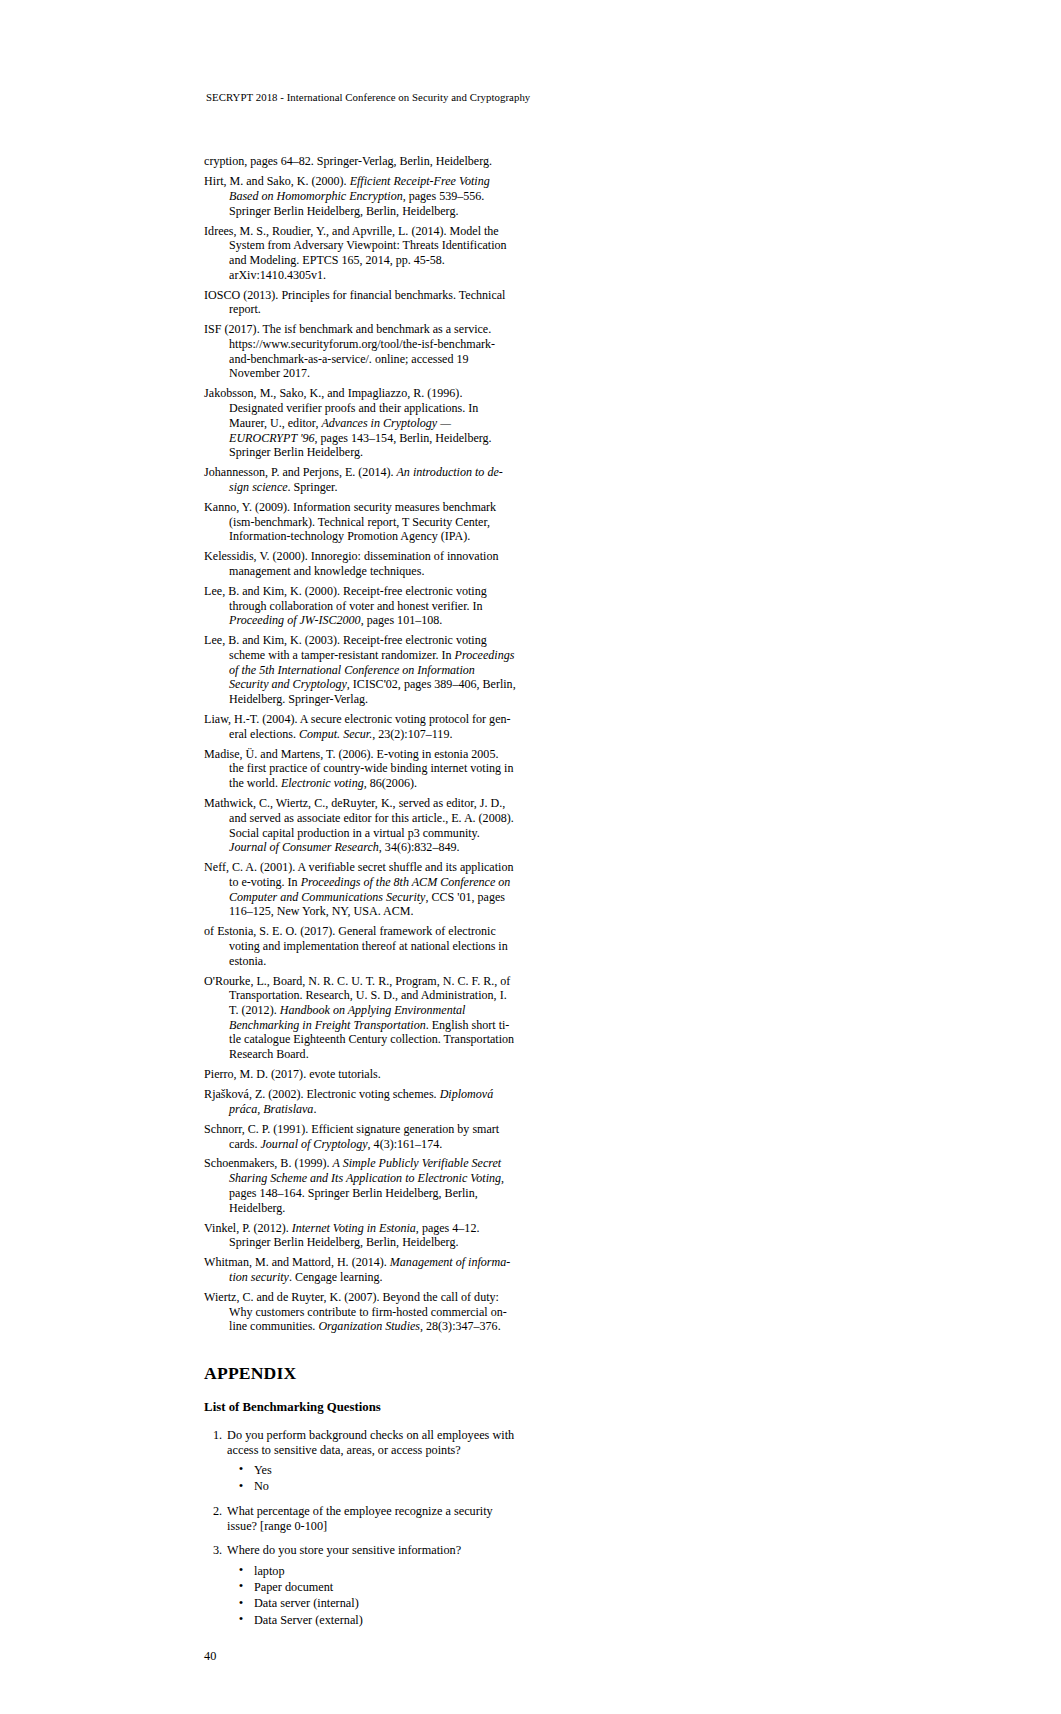SECRYPT 2018 - International Conference on Security and Cryptography
cryption, pages 64–82. Springer-Verlag, Berlin, Heidelberg.
Hirt, M. and Sako, K. (2000). Efficient Receipt-Free Voting Based on Homomorphic Encryption, pages 539–556. Springer Berlin Heidelberg, Berlin, Heidelberg.
Idrees, M. S., Roudier, Y., and Apvrille, L. (2014). Model the System from Adversary Viewpoint: Threats Identification and Modeling. EPTCS 165, 2014, pp. 45-58. arXiv:1410.4305v1.
IOSCO (2013). Principles for financial benchmarks. Technical report.
ISF (2017). The isf benchmark and benchmark as a service. https://www.securityforum.org/tool/the-isf-benchmark-and-benchmark-as-a-service/. online; accessed 19 November 2017.
Jakobsson, M., Sako, K., and Impagliazzo, R. (1996). Designated verifier proofs and their applications. In Maurer, U., editor, Advances in Cryptology — EUROCRYPT '96, pages 143–154, Berlin, Heidelberg. Springer Berlin Heidelberg.
Johannesson, P. and Perjons, E. (2014). An introduction to design science. Springer.
Kanno, Y. (2009). Information security measures benchmark (ism-benchmark). Technical report, T Security Center, Information-technology Promotion Agency (IPA).
Kelessidis, V. (2000). Innoregio: dissemination of innovation management and knowledge techniques.
Lee, B. and Kim, K. (2000). Receipt-free electronic voting through collaboration of voter and honest verifier. In Proceeding of JW-ISC2000, pages 101–108.
Lee, B. and Kim, K. (2003). Receipt-free electronic voting scheme with a tamper-resistant randomizer. In Proceedings of the 5th International Conference on Information Security and Cryptology, ICISC'02, pages 389–406, Berlin, Heidelberg. Springer-Verlag.
Liaw, H.-T. (2004). A secure electronic voting protocol for general elections. Comput. Secur., 23(2):107–119.
Madise, Ü. and Martens, T. (2006). E-voting in estonia 2005. the first practice of country-wide binding internet voting in the world. Electronic voting, 86(2006).
Mathwick, C., Wiertz, C., deRuyter, K., served as editor, J. D., and served as associate editor for this article., E. A. (2008). Social capital production in a virtual p3 community. Journal of Consumer Research, 34(6):832–849.
Neff, C. A. (2001). A verifiable secret shuffle and its application to e-voting. In Proceedings of the 8th ACM Conference on Computer and Communications Security, CCS '01, pages 116–125, New York, NY, USA. ACM.
of Estonia, S. E. O. (2017). General framework of electronic voting and implementation thereof at national elections in estonia.
O'Rourke, L., Board, N. R. C. U. T. R., Program, N. C. F. R., of Transportation. Research, U. S. D., and Administration, I. T. (2012). Handbook on Applying Environmental Benchmarking in Freight Transportation. English short title catalogue Eighteenth Century collection. Transportation Research Board.
Pierro, M. D. (2017). evote tutorials.
Rjašková, Z. (2002). Electronic voting schemes. Diplomová práca, Bratislava.
Schnorr, C. P. (1991). Efficient signature generation by smart cards. Journal of Cryptology, 4(3):161–174.
Schoenmakers, B. (1999). A Simple Publicly Verifiable Secret Sharing Scheme and Its Application to Electronic Voting, pages 148–164. Springer Berlin Heidelberg, Berlin, Heidelberg.
Vinkel, P. (2012). Internet Voting in Estonia, pages 4–12. Springer Berlin Heidelberg, Berlin, Heidelberg.
Whitman, M. and Mattord, H. (2014). Management of information security. Cengage learning.
Wiertz, C. and de Ruyter, K. (2007). Beyond the call of duty: Why customers contribute to firm-hosted commercial online communities. Organization Studies, 28(3):347–376.
APPENDIX
List of Benchmarking Questions
Do you perform background checks on all employees with access to sensitive data, areas, or access points?
Yes
No
What percentage of the employee recognize a security issue? [range 0-100]
Where do you store your sensitive information?
laptop
Paper document
Data server (internal)
Data Server (external)
40